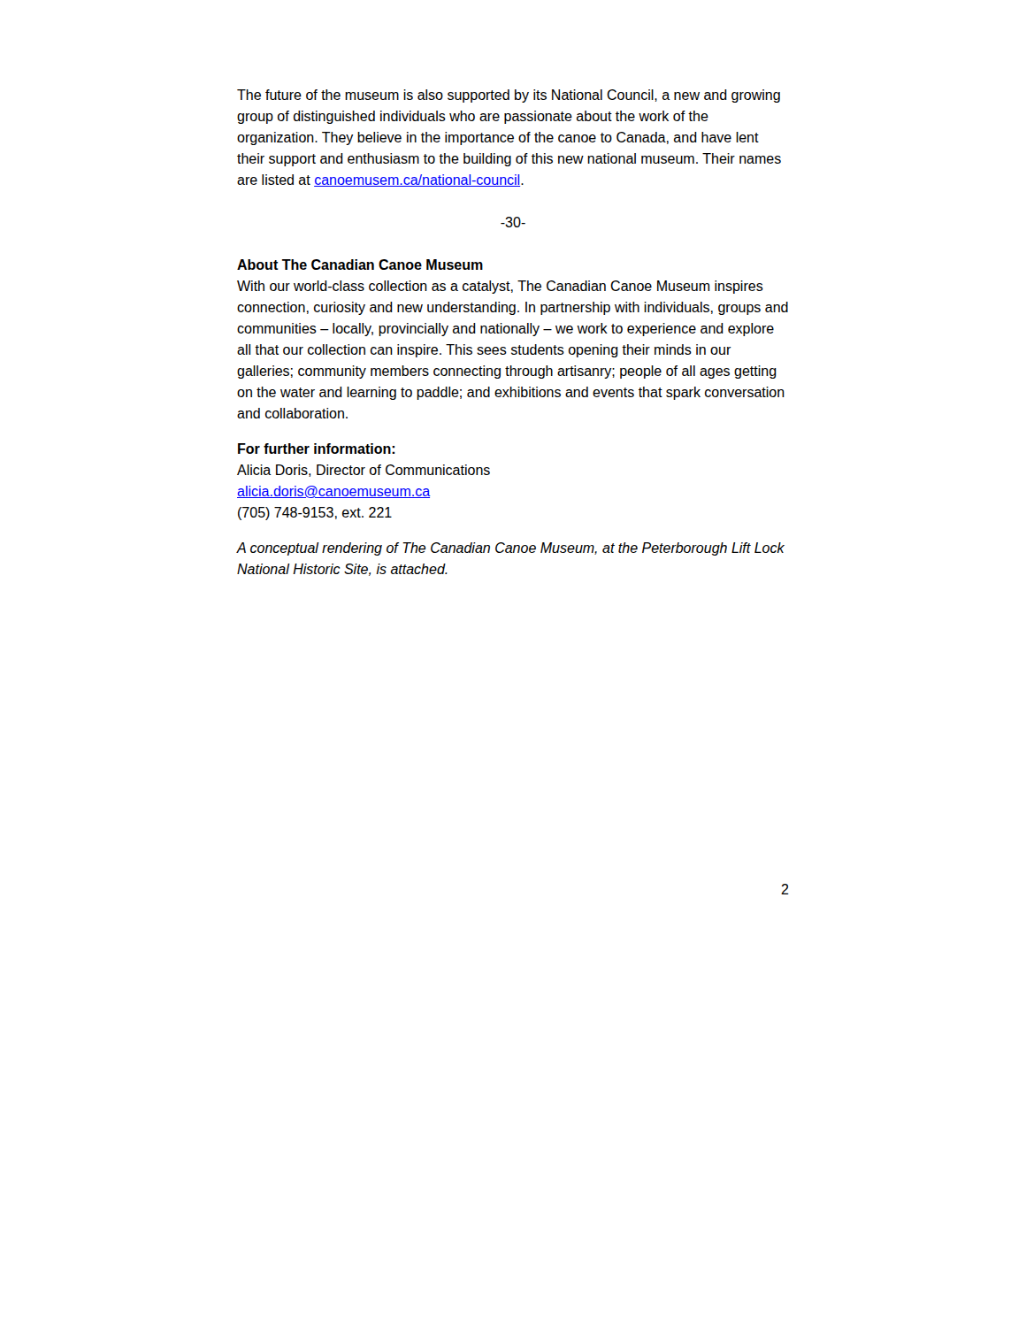The future of the museum is also supported by its National Council, a new and growing group of distinguished individuals who are passionate about the work of the organization. They believe in the importance of the canoe to Canada, and have lent their support and enthusiasm to the building of this new national museum. Their names are listed at canoemusem.ca/national-council.
-30-
About The Canadian Canoe Museum
With our world-class collection as a catalyst, The Canadian Canoe Museum inspires connection, curiosity and new understanding. In partnership with individuals, groups and communities – locally, provincially and nationally – we work to experience and explore all that our collection can inspire. This sees students opening their minds in our galleries; community members connecting through artisanry; people of all ages getting on the water and learning to paddle; and exhibitions and events that spark conversation and collaboration.
For further information:
Alicia Doris, Director of Communications
alicia.doris@canoemuseum.ca
(705) 748-9153, ext. 221
A conceptual rendering of The Canadian Canoe Museum, at the Peterborough Lift Lock National Historic Site, is attached.
2